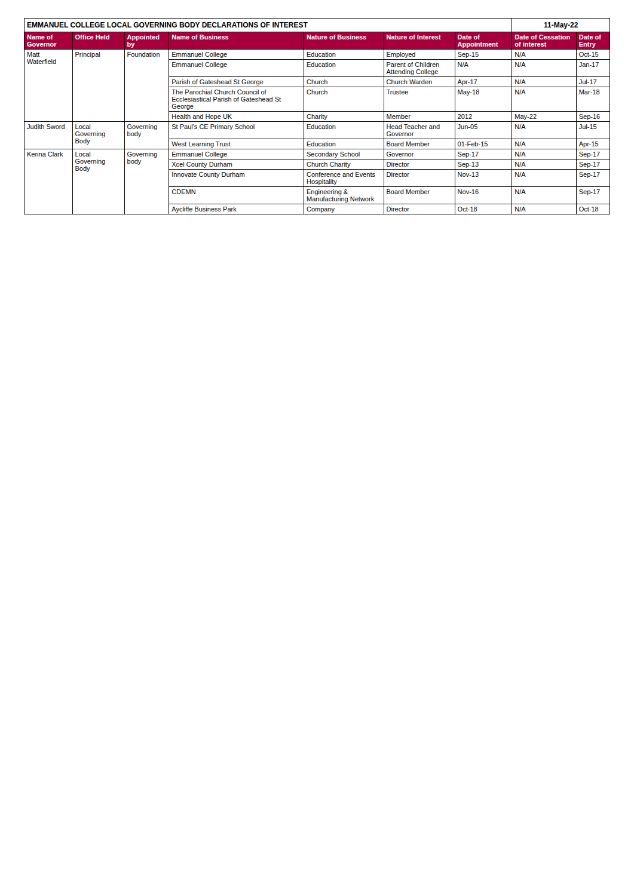| EMMANUEL COLLEGE LOCAL GOVERNING BODY DECLARATIONS OF INTEREST | 11-May-22 |
| Name of Governor | Office Held | Appointed by | Name of Business | Nature of Business | Nature of Interest | Date of Appointment | Date of Cessation of interest | Date of Entry |
| Matt Waterfield | Principal | Foundation | Emmanuel College | Education | Employed | Sep-15 | N/A | Oct-15 |
| Emmanuel College | Education | Parent of Children Attending College | N/A | N/A | Jan-17 |
| Parish of Gateshead St George | Church | Church Warden | Apr-17 | N/A | Jul-17 |
| The Parochial Church Council of Ecclesiastical Parish of Gateshead St George | Church | Trustee | May-18 | N/A | Mar-18 |
| Health and Hope UK | Charity | Member | 2012 | May-22 | Sep-16 |
| Judith Sword | Local Governing Body | Governing body | St Paul's CE Primary School | Education | Head Teacher and Governor | Jun-05 | N/A | Jul-15 |
| West Learning Trust | Education | Board Member | 01-Feb-15 | N/A | Apr-15 |
| Kerina Clark | Local Governing Body | Governing body | Emmanuel College | Secondary School | Governor | Sep-17 | N/A | Sep-17 |
| Xcel County Durham | Church Charity | Director | Sep-13 | N/A | Sep-17 |
| Innovate County Durham | Conference and Events Hospitality | Director | Nov-13 | N/A | Sep-17 |
| CDEMN | Engineering & Manufacturing Network | Board Member | Nov-16 | N/A | Sep-17 |
| Aycliffe Business Park | Company | Director | Oct-18 | N/A | Oct-18 |